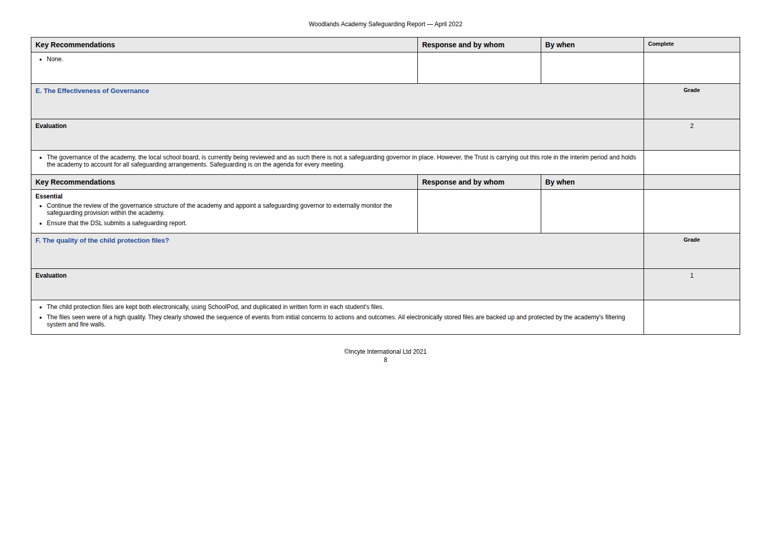Woodlands Academy Safeguarding Report — April 2022
| Key Recommendations | Response and by whom | By when | Complete |
| None. | | | |
| E. The Effectiveness of Governance | Grade |
| Evaluation | 2 |
| The governance of the academy, the local school board, is currently being reviewed and as such there is not a safeguarding governor in place. However, the Trust is carrying out this role in the interim period and holds the academy to account for all safeguarding arrangements. Safeguarding is on the agenda for every meeting. | |
| Key Recommendations | Response and by whom | By when | |
| Essential Continue the review of the governance structure of the academy and appoint a safeguarding governor to externally monitor the safeguarding provision within the academy. Ensure that the DSL submits a safeguarding report. | | | |
| F. The quality of the child protection files? | Grade |
| Evaluation | 1 |
| The child protection files are kept both electronically, using SchoolPod, and duplicated in written form in each student's files. The files seen were of a high quality. They clearly showed the sequence of events from initial concerns to actions and outcomes. All electronically stored files are backed up and protected by the academy's filtering system and fire walls. | |
©Incyte International Ltd 2021
8